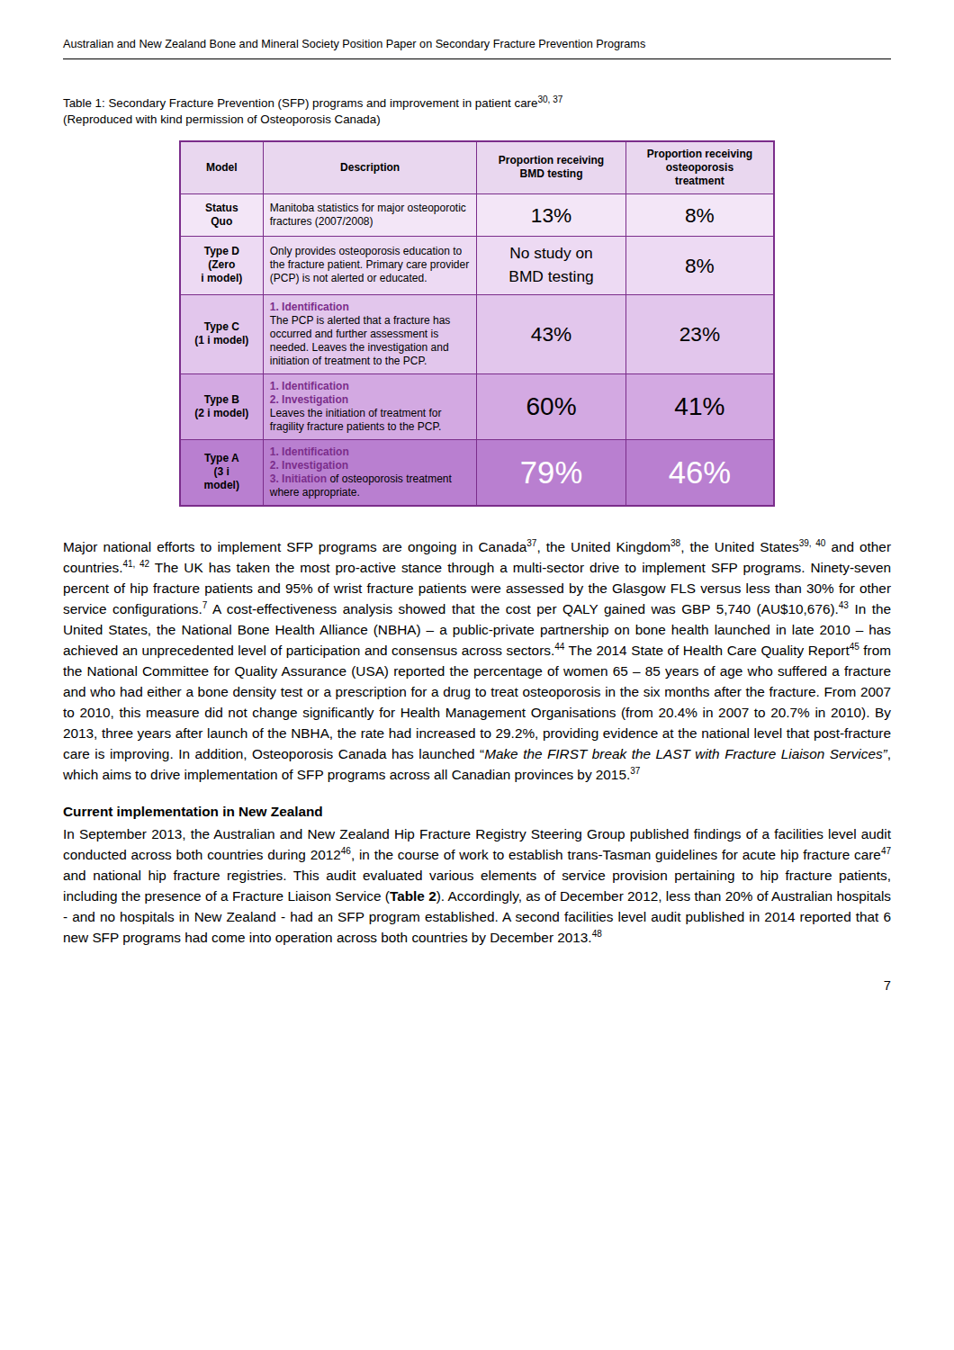Australian and New Zealand Bone and Mineral Society Position Paper on Secondary Fracture Prevention Programs
Table 1: Secondary Fracture Prevention (SFP) programs and improvement in patient care30, 37
(Reproduced with kind permission of Osteoporosis Canada)
| Model | Description | Proportion receiving BMD testing | Proportion receiving osteoporosis treatment |
| --- | --- | --- | --- |
| Status Quo | Manitoba statistics for major osteoporotic fractures (2007/2008) | 13% | 8% |
| Type D (Zero i model) | Only provides osteoporosis education to the fracture patient. Primary care provider (PCP) is not alerted or educated. | No study on BMD testing | 8% |
| Type C (1 i model) | 1. Identification The PCP is alerted that a fracture has occurred and further assessment is needed. Leaves the investigation and initiation of treatment to the PCP. | 43% | 23% |
| Type B (2 i model) | 1. Identification 2. Investigation Leaves the initiation of treatment for fragility fracture patients to the PCP. | 60% | 41% |
| Type A (3 i model) | 1. Identification 2. Investigation 3. Initiation of osteoporosis treatment where appropriate. | 79% | 46% |
Major national efforts to implement SFP programs are ongoing in Canada37, the United Kingdom38, the United States39, 40 and other countries.41, 42 The UK has taken the most pro-active stance through a multi-sector drive to implement SFP programs. Ninety-seven percent of hip fracture patients and 95% of wrist fracture patients were assessed by the Glasgow FLS versus less than 30% for other service configurations.7 A cost-effectiveness analysis showed that the cost per QALY gained was GBP 5,740 (AU$10,676).43 In the United States, the National Bone Health Alliance (NBHA) – a public-private partnership on bone health launched in late 2010 – has achieved an unprecedented level of participation and consensus across sectors.44 The 2014 State of Health Care Quality Report45 from the National Committee for Quality Assurance (USA) reported the percentage of women 65 – 85 years of age who suffered a fracture and who had either a bone density test or a prescription for a drug to treat osteoporosis in the six months after the fracture. From 2007 to 2010, this measure did not change significantly for Health Management Organisations (from 20.4% in 2007 to 20.7% in 2010). By 2013, three years after launch of the NBHA, the rate had increased to 29.2%, providing evidence at the national level that post-fracture care is improving. In addition, Osteoporosis Canada has launched “Make the FIRST break the LAST with Fracture Liaison Services”, which aims to drive implementation of SFP programs across all Canadian provinces by 2015.37
Current implementation in New Zealand
In September 2013, the Australian and New Zealand Hip Fracture Registry Steering Group published findings of a facilities level audit conducted across both countries during 201246, in the course of work to establish trans-Tasman guidelines for acute hip fracture care47 and national hip fracture registries. This audit evaluated various elements of service provision pertaining to hip fracture patients, including the presence of a Fracture Liaison Service (Table 2). Accordingly, as of December 2012, less than 20% of Australian hospitals - and no hospitals in New Zealand - had an SFP program established. A second facilities level audit published in 2014 reported that 6 new SFP programs had come into operation across both countries by December 2013.48
7